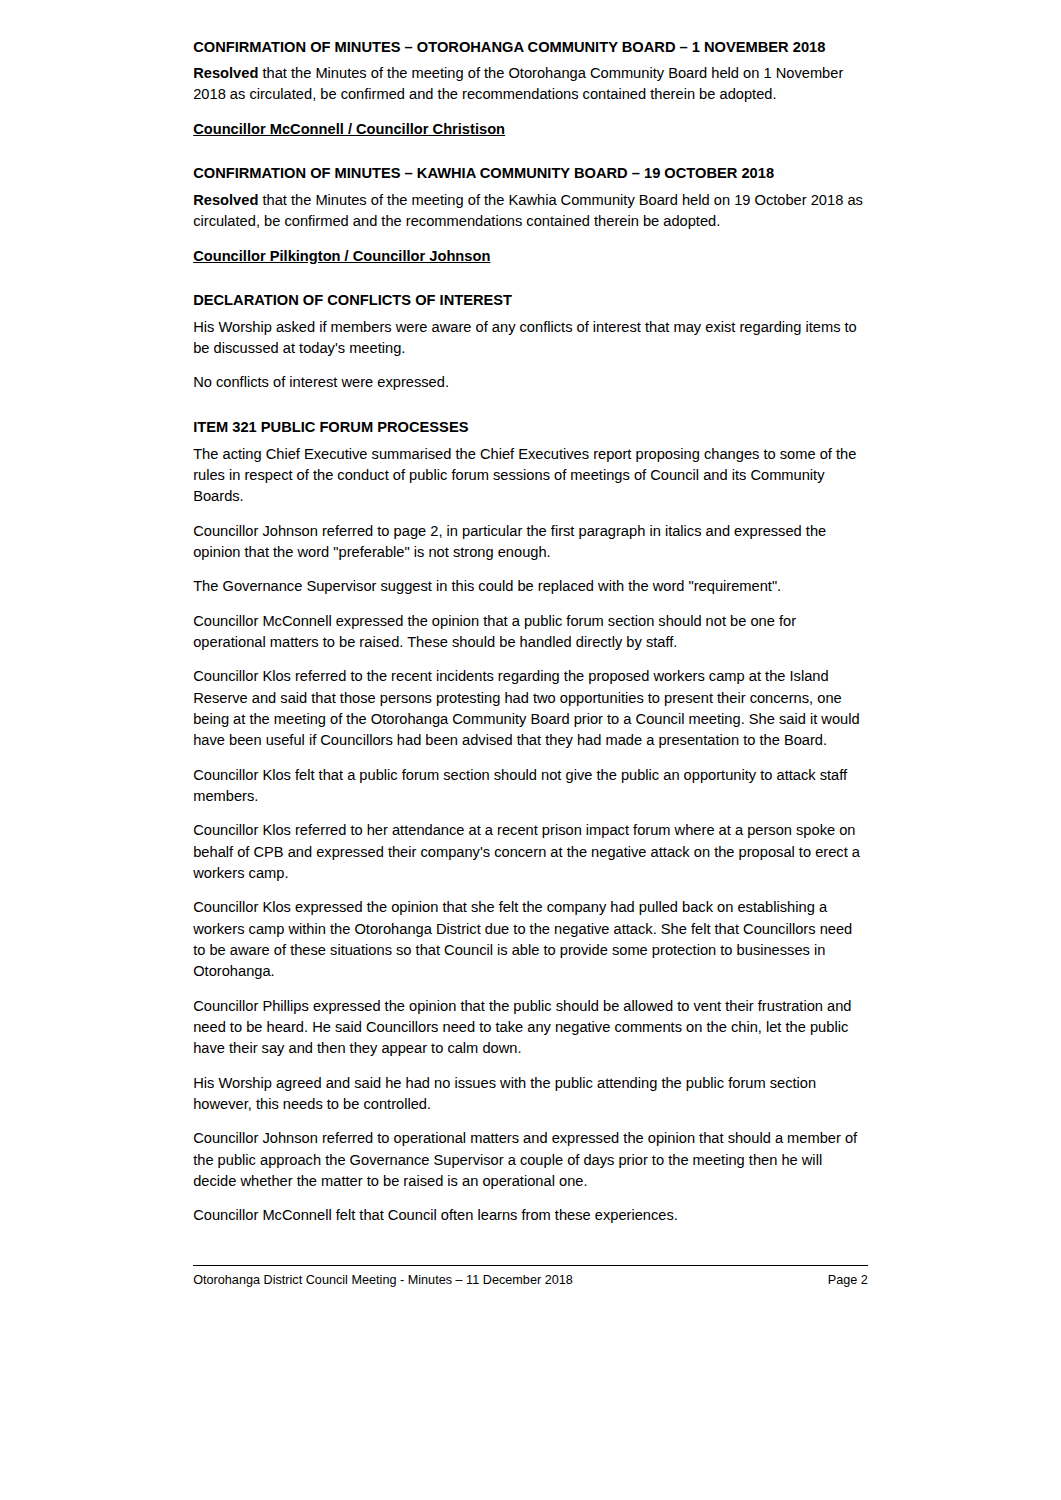Confirmation of Minutes – Otorohanga Community Board – 1 November 2018
Resolved that the Minutes of the meeting of the Otorohanga Community Board held on 1 November 2018 as circulated, be confirmed and the recommendations contained therein be adopted.
Councillor McConnell / Councillor Christison
Confirmation of Minutes – Kawhia Community Board – 19 October 2018
Resolved that the Minutes of the meeting of the Kawhia Community Board held on 19 October 2018 as circulated, be confirmed and the recommendations contained therein be adopted.
Councillor Pilkington / Councillor Johnson
Declaration of Conflicts of Interest
His Worship asked if members were aware of any conflicts of interest that may exist regarding items to be discussed at today's meeting.
No conflicts of interest were expressed.
Item 321 Public Forum Processes
The acting Chief Executive summarised the Chief Executives report proposing changes to some of the rules in respect of the conduct of public forum sessions of meetings of Council and its Community Boards.
Councillor Johnson referred to page 2, in particular the first paragraph in italics and expressed the opinion that the word "preferable" is not strong enough.
The Governance Supervisor suggest in this could be replaced with the word "requirement".
Councillor McConnell expressed the opinion that a public forum section should not be one for operational matters to be raised. These should be handled directly by staff.
Councillor Klos referred to the recent incidents regarding the proposed workers camp at the Island Reserve and said that those persons protesting had two opportunities to present their concerns, one being at the meeting of the Otorohanga Community Board prior to a Council meeting. She said it would have been useful if Councillors had been advised that they had made a presentation to the Board.
Councillor Klos felt that a public forum section should not give the public an opportunity to attack staff members.
Councillor Klos referred to her attendance at a recent prison impact forum where at a person spoke on behalf of CPB and expressed their company's concern at the negative attack on the proposal to erect a workers camp.
Councillor Klos expressed the opinion that she felt the company had pulled back on establishing a workers camp within the Otorohanga District due to the negative attack. She felt that Councillors need to be aware of these situations so that Council is able to provide some protection to businesses in Otorohanga.
Councillor Phillips expressed the opinion that the public should be allowed to vent their frustration and need to be heard. He said Councillors need to take any negative comments on the chin, let the public have their say and then they appear to calm down.
His Worship agreed and said he had no issues with the public attending the public forum section however, this needs to be controlled.
Councillor Johnson referred to operational matters and expressed the opinion that should a member of the public approach the Governance Supervisor a couple of days prior to the meeting then he will decide whether the matter to be raised is an operational one.
Councillor McConnell felt that Council often learns from these experiences.
Otorohanga District Council Meeting - Minutes – 11 December 2018 Page 2